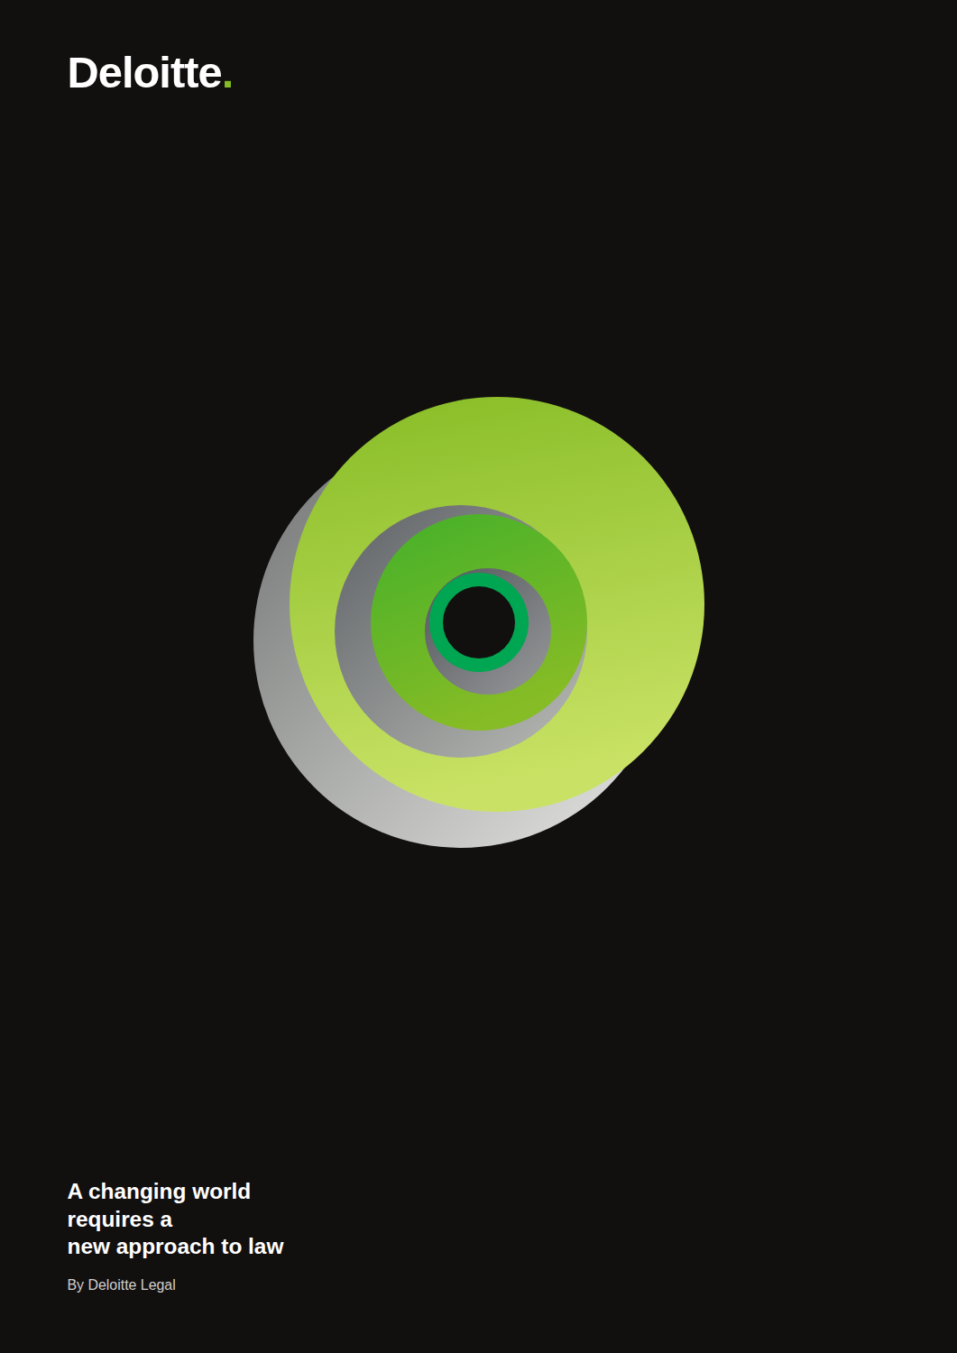Deloitte.
A changing world requires a
new approach to law
By Deloitte Legal